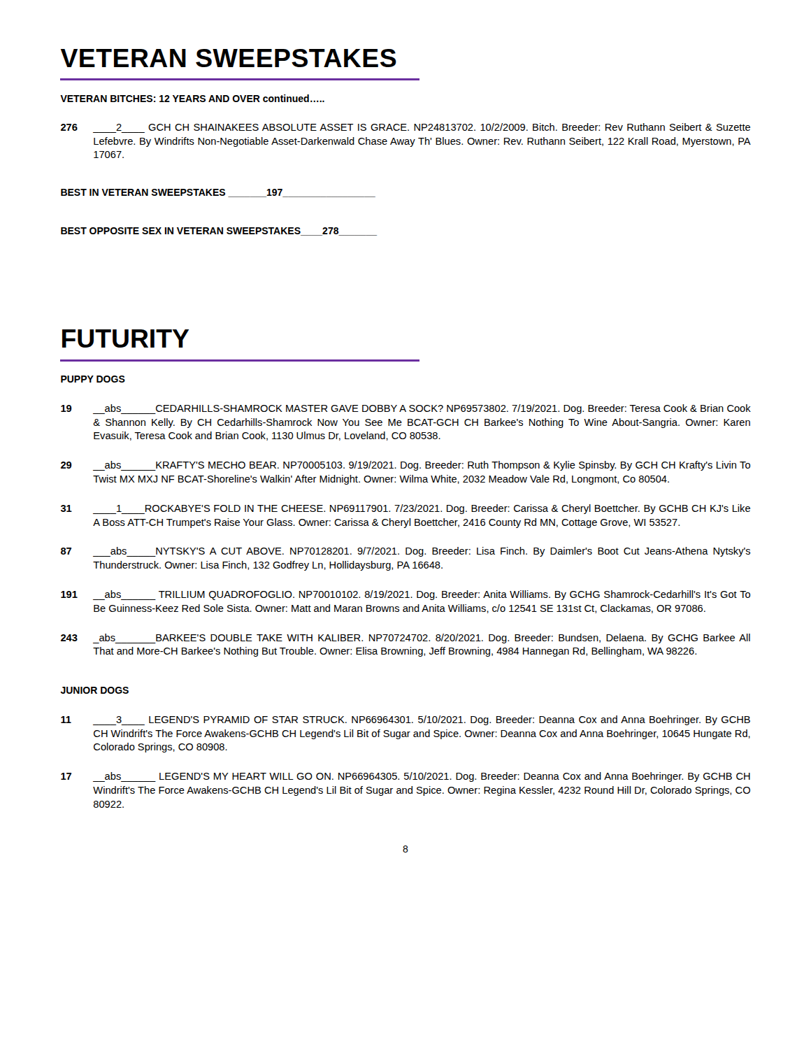VETERAN SWEEPSTAKES
VETERAN BITCHES: 12 YEARS AND OVER continued…..
276
____2____ GCH CH SHAINAKEES ABSOLUTE ASSET IS GRACE. NP24813702. 10/2/2009. Bitch. Breeder: Rev Ruthann Seibert & Suzette Lefebvre. By Windrifts Non-Negotiable Asset-Darkenwald Chase Away Th' Blues. Owner: Rev. Ruthann Seibert, 122 Krall Road, Myerstown, PA 17067.
BEST IN VETERAN SWEEPSTAKES _______197_________________
BEST OPPOSITE SEX IN VETERAN SWEEPSTAKES____278_______
FUTURITY
PUPPY DOGS
19
__abs______CEDARHILLS-SHAMROCK MASTER GAVE DOBBY A SOCK? NP69573802. 7/19/2021. Dog. Breeder: Teresa Cook & Brian Cook & Shannon Kelly. By CH Cedarhills-Shamrock Now You See Me BCAT-GCH CH Barkee's Nothing To Wine About-Sangria. Owner: Karen Evasuik, Teresa Cook and Brian Cook, 1130 Ulmus Dr, Loveland, CO 80538.
29
__abs______KRAFTY'S MECHO BEAR. NP70005103. 9/19/2021. Dog. Breeder: Ruth Thompson & Kylie Spinsby. By GCH CH Krafty's Livin To Twist MX MXJ NF BCAT-Shoreline's Walkin' After Midnight. Owner: Wilma White, 2032 Meadow Vale Rd, Longmont, Co 80504.
31
____1____ROCKABYE'S FOLD IN THE CHEESE. NP69117901. 7/23/2021. Dog. Breeder: Carissa & Cheryl Boettcher. By GCHB CH KJ's Like A Boss ATT-CH Trumpet's Raise Your Glass. Owner: Carissa & Cheryl Boettcher, 2416 County Rd MN, Cottage Grove, WI 53527.
87
___abs_____NYTSKY'S A CUT ABOVE. NP70128201. 9/7/2021. Dog. Breeder: Lisa Finch. By Daimler's Boot Cut Jeans-Athena Nytsky's Thunderstruck. Owner: Lisa Finch, 132 Godfrey Ln, Hollidaysburg, PA 16648.
191
__abs______ TRILLIUM QUADROFOGLIO. NP70010102. 8/19/2021. Dog. Breeder: Anita Williams. By GCHG Shamrock-Cedarhill's It's Got To Be Guinness-Keez Red Sole Sista. Owner: Matt and Maran Browns and Anita Williams, c/o 12541 SE 131st Ct, Clackamas, OR 97086.
243
_abs_______BARKEE'S DOUBLE TAKE WITH KALIBER. NP70724702. 8/20/2021. Dog. Breeder: Bundsen, Delaena. By GCHG Barkee All That and More-CH Barkee's Nothing But Trouble. Owner: Elisa Browning, Jeff Browning, 4984 Hannegan Rd, Bellingham, WA 98226.
JUNIOR DOGS
11
____3____ LEGEND'S PYRAMID OF STAR STRUCK. NP66964301. 5/10/2021. Dog. Breeder: Deanna Cox and Anna Boehringer. By GCHB CH Windrift's The Force Awakens-GCHB CH Legend's Lil Bit of Sugar and Spice. Owner: Deanna Cox and Anna Boehringer, 10645 Hungate Rd, Colorado Springs, CO 80908.
17
__abs______ LEGEND'S MY HEART WILL GO ON. NP66964305. 5/10/2021. Dog. Breeder: Deanna Cox and Anna Boehringer. By GCHB CH Windrift's The Force Awakens-GCHB CH Legend's Lil Bit of Sugar and Spice. Owner: Regina Kessler, 4232 Round Hill Dr, Colorado Springs, CO 80922.
8